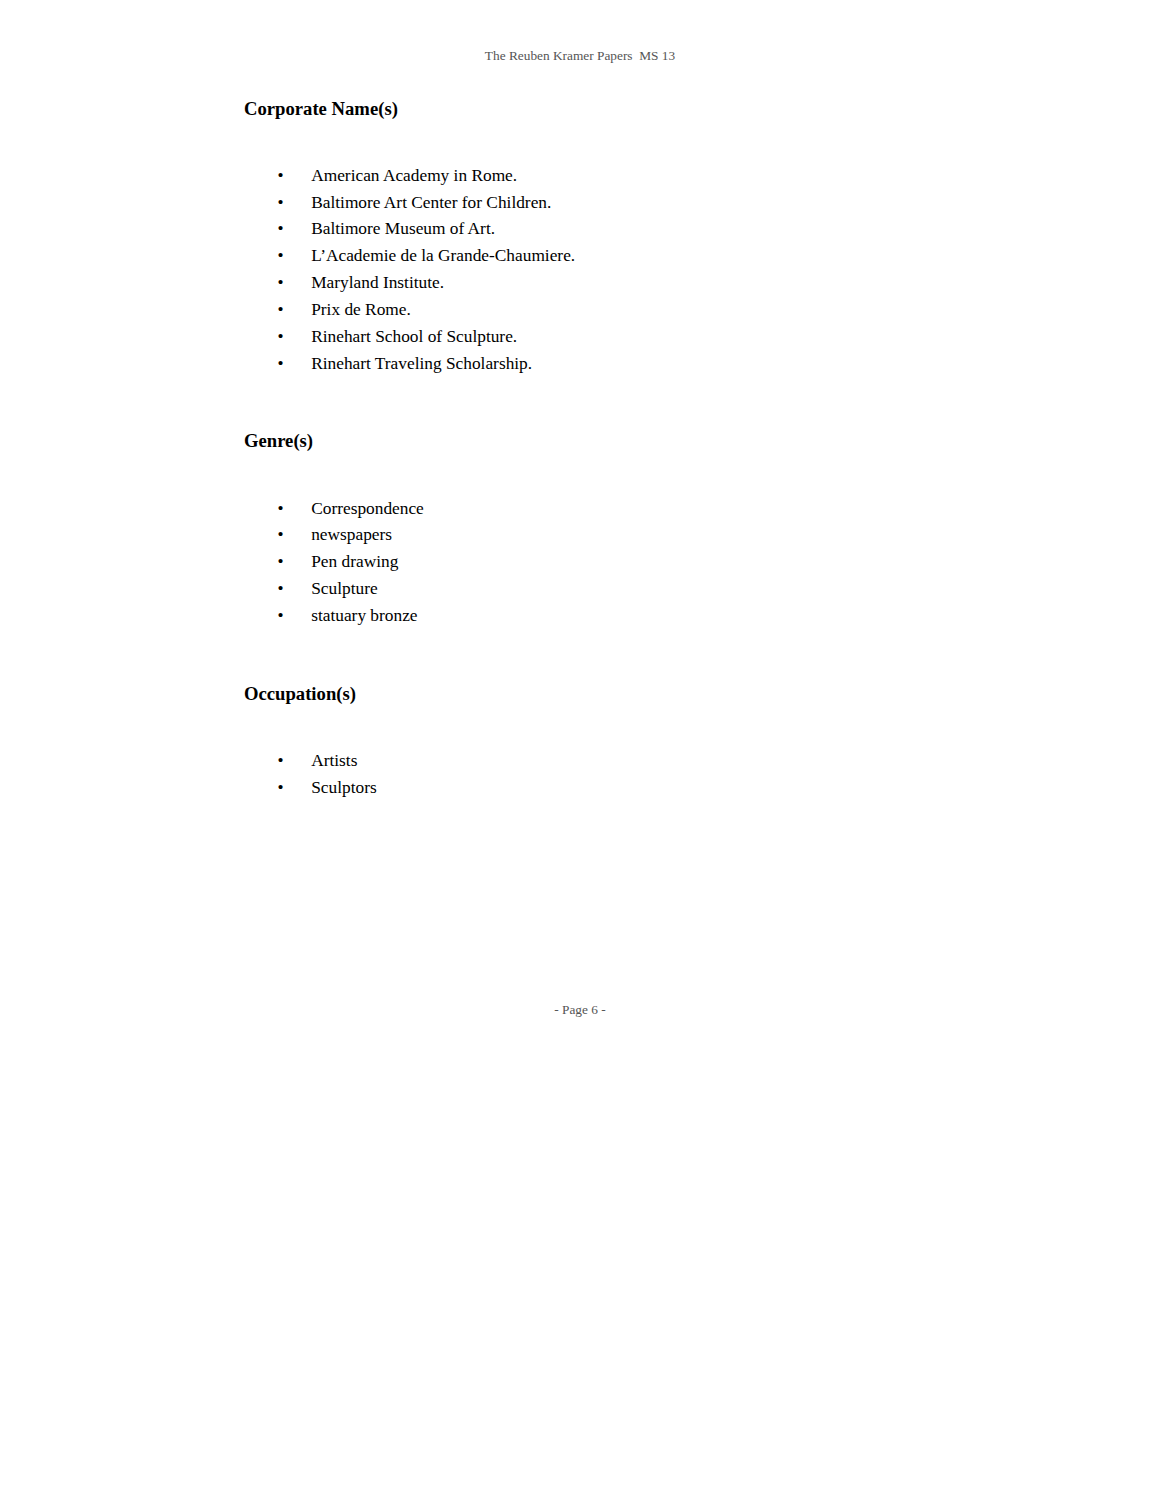The Reuben Kramer Papers MS 13
Corporate Name(s)
American Academy in Rome.
Baltimore Art Center for Children.
Baltimore Museum of Art.
L’Academie de la Grande-Chaumiere.
Maryland Institute.
Prix de Rome.
Rinehart School of Sculpture.
Rinehart Traveling Scholarship.
Genre(s)
Correspondence
newspapers
Pen drawing
Sculpture
statuary bronze
Occupation(s)
Artists
Sculptors
- Page 6 -